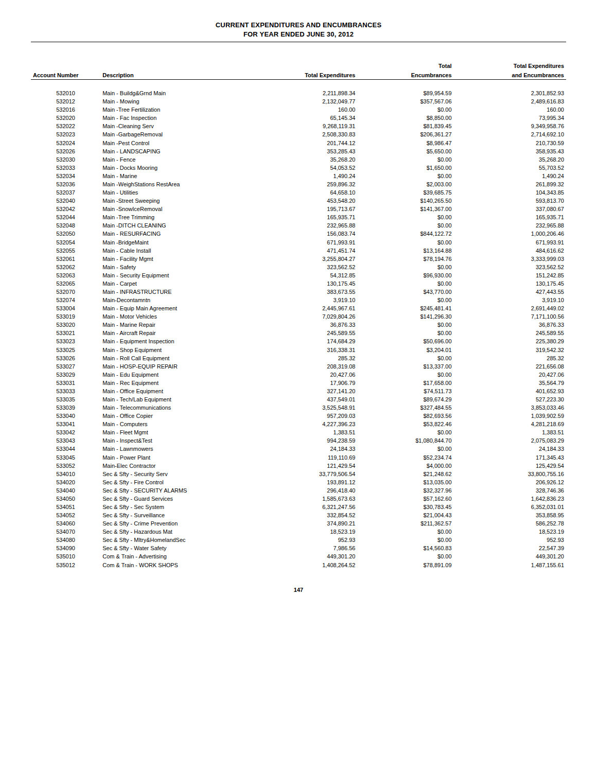CURRENT EXPENDITURES AND ENCUMBRANCES
FOR YEAR ENDED JUNE 30, 2012
| | | | Total | Total Expenditures |
| --- | --- | --- | --- | --- |
| Account Number | Description | Total Expenditures | Encumbrances | and Encumbrances |
| 532010 | Main - Buildg&Grnd Main | 2,211,898.34 | $89,954.59 | 2,301,852.93 |
| 532012 | Main - Mowing | 2,132,049.77 | $357,567.06 | 2,489,616.83 |
| 532016 | Main -Tree Fertilization | 160.00 | $0.00 | 160.00 |
| 532020 | Main - Fac Inspection | 65,145.34 | $8,850.00 | 73,995.34 |
| 532022 | Main -Cleaning Serv | 9,268,119.31 | $81,839.45 | 9,349,958.76 |
| 532023 | Main -GarbageRemoval | 2,508,330.83 | $206,361.27 | 2,714,692.10 |
| 532024 | Main -Pest Control | 201,744.12 | $8,986.47 | 210,730.59 |
| 532026 | Main - LANDSCAPING | 353,285.43 | $5,650.00 | 358,935.43 |
| 532030 | Main - Fence | 35,268.20 | $0.00 | 35,268.20 |
| 532033 | Main - Docks Mooring | 54,053.52 | $1,650.00 | 55,703.52 |
| 532034 | Main - Marine | 1,490.24 | $0.00 | 1,490.24 |
| 532036 | Main -WeighStations RestArea | 259,896.32 | $2,003.00 | 261,899.32 |
| 532037 | Main - Utilities | 64,658.10 | $39,685.75 | 104,343.85 |
| 532040 | Main -Street Sweeping | 453,548.20 | $140,265.50 | 593,813.70 |
| 532042 | Main -SnowIceRemoval | 195,713.67 | $141,367.00 | 337,080.67 |
| 532044 | Main -Tree Trimming | 165,935.71 | $0.00 | 165,935.71 |
| 532048 | Main -DITCH CLEANING | 232,965.88 | $0.00 | 232,965.88 |
| 532050 | Main - RESURFACING | 156,083.74 | $844,122.72 | 1,000,206.46 |
| 532054 | Main -BridgeMaint | 671,993.91 | $0.00 | 671,993.91 |
| 532055 | Main - Cable Install | 471,451.74 | $13,164.88 | 484,616.62 |
| 532061 | Main - Facility Mgmt | 3,255,804.27 | $78,194.76 | 3,333,999.03 |
| 532062 | Main - Safety | 323,562.52 | $0.00 | 323,562.52 |
| 532063 | Main - Security Equipment | 54,312.85 | $96,930.00 | 151,242.85 |
| 532065 | Main - Carpet | 130,175.45 | $0.00 | 130,175.45 |
| 532070 | Main - INFRASTRUCTURE | 383,673.55 | $43,770.00 | 427,443.55 |
| 532074 | Main-Decontamntn | 3,919.10 | $0.00 | 3,919.10 |
| 533004 | Main - Equip Main Agreement | 2,445,967.61 | $245,481.41 | 2,691,449.02 |
| 533019 | Main - Motor Vehicles | 7,029,804.26 | $141,296.30 | 7,171,100.56 |
| 533020 | Main - Marine Repair | 36,876.33 | $0.00 | 36,876.33 |
| 533021 | Main - Aircraft Repair | 245,589.55 | $0.00 | 245,589.55 |
| 533023 | Main - Equipment Inspection | 174,684.29 | $50,696.00 | 225,380.29 |
| 533025 | Main - Shop Equipment | 316,338.31 | $3,204.01 | 319,542.32 |
| 533026 | Main - Roll Call Equipment | 285.32 | $0.00 | 285.32 |
| 533027 | Main - HOSP-EQUIP REPAIR | 208,319.08 | $13,337.00 | 221,656.08 |
| 533029 | Main - Edu Equipment | 20,427.06 | $0.00 | 20,427.06 |
| 533031 | Main - Rec Equipment | 17,906.79 | $17,658.00 | 35,564.79 |
| 533033 | Main - Office Equipment | 327,141.20 | $74,511.73 | 401,652.93 |
| 533035 | Main - Tech/Lab Equipment | 437,549.01 | $89,674.29 | 527,223.30 |
| 533039 | Main - Telecommunications | 3,525,548.91 | $327,484.55 | 3,853,033.46 |
| 533040 | Main - Office Copier | 957,209.03 | $82,693.56 | 1,039,902.59 |
| 533041 | Main - Computers | 4,227,396.23 | $53,822.46 | 4,281,218.69 |
| 533042 | Main - Fleet Mgmt | 1,383.51 | $0.00 | 1,383.51 |
| 533043 | Main - Inspect&Test | 994,238.59 | $1,080,844.70 | 2,075,083.29 |
| 533044 | Main - Lawnmowers | 24,184.33 | $0.00 | 24,184.33 |
| 533045 | Main - Power Plant | 119,110.69 | $52,234.74 | 171,345.43 |
| 533052 | Main-Elec Contractor | 121,429.54 | $4,000.00 | 125,429.54 |
| 534010 | Sec & Sfty - Security Serv | 33,779,506.54 | $21,248.62 | 33,800,755.16 |
| 534020 | Sec & Sfty - Fire Control | 193,891.12 | $13,035.00 | 206,926.12 |
| 534040 | Sec & Sfty - SECURITY ALARMS | 296,418.40 | $32,327.96 | 328,746.36 |
| 534050 | Sec & Sfty - Guard Services | 1,585,673.63 | $57,162.60 | 1,642,836.23 |
| 534051 | Sec & Sfty - Sec System | 6,321,247.56 | $30,783.45 | 6,352,031.01 |
| 534052 | Sec & Sfty - Surveillance | 332,854.52 | $21,004.43 | 353,858.95 |
| 534060 | Sec & Sfty - Crime Prevention | 374,890.21 | $211,362.57 | 586,252.78 |
| 534070 | Sec & Sfty - Hazardous Mat | 18,523.19 | $0.00 | 18,523.19 |
| 534080 | Sec & Sfty - Mltry&HomelandSec | 952.93 | $0.00 | 952.93 |
| 534090 | Sec & Sfty - Water Safety | 7,986.56 | $14,560.83 | 22,547.39 |
| 535010 | Com & Train - Advertising | 449,301.20 | $0.00 | 449,301.20 |
| 535012 | Com & Train - WORK SHOPS | 1,408,264.52 | $78,891.09 | 1,487,155.61 |
147